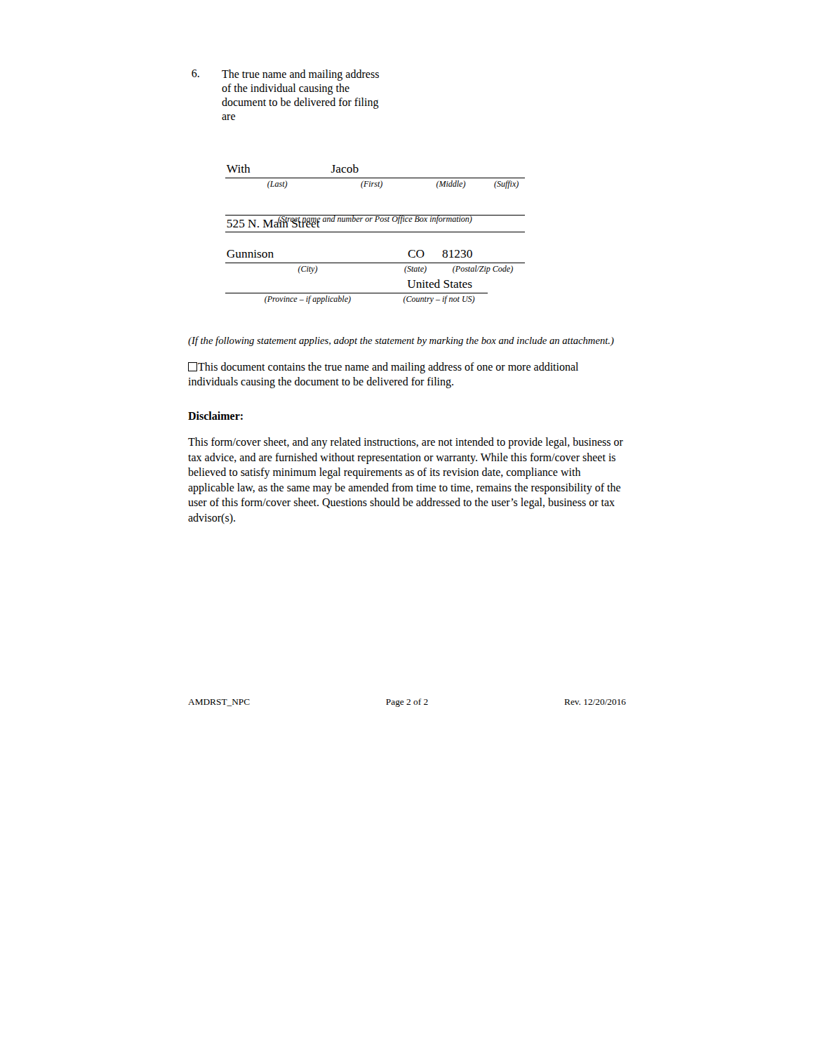6.
The true name and mailing address of the individual causing the document to be delivered for filing are
With
Jacob
(Last)
(First)
(Middle)
(Suffix)
(Street name and number or Post Office Box information)
525 N. Main Street
Gunnison
CO
81230
(City)
(State)
(Postal/Zip Code)
United States
(Province – if applicable)
(Country – if not US)
(If the following statement applies, adopt the statement by marking the box and include an attachment.)
This document contains the true name and mailing address of one or more additional individuals causing the document to be delivered for filing.
Disclaimer:
This form/cover sheet, and any related instructions, are not intended to provide legal, business or tax advice, and are furnished without representation or warranty. While this form/cover sheet is believed to satisfy minimum legal requirements as of its revision date, compliance with applicable law, as the same may be amended from time to time, remains the responsibility of the user of this form/cover sheet. Questions should be addressed to the user’s legal, business or tax advisor(s).
AMDRST_NPC
Page 2 of 2
Rev. 12/20/2016